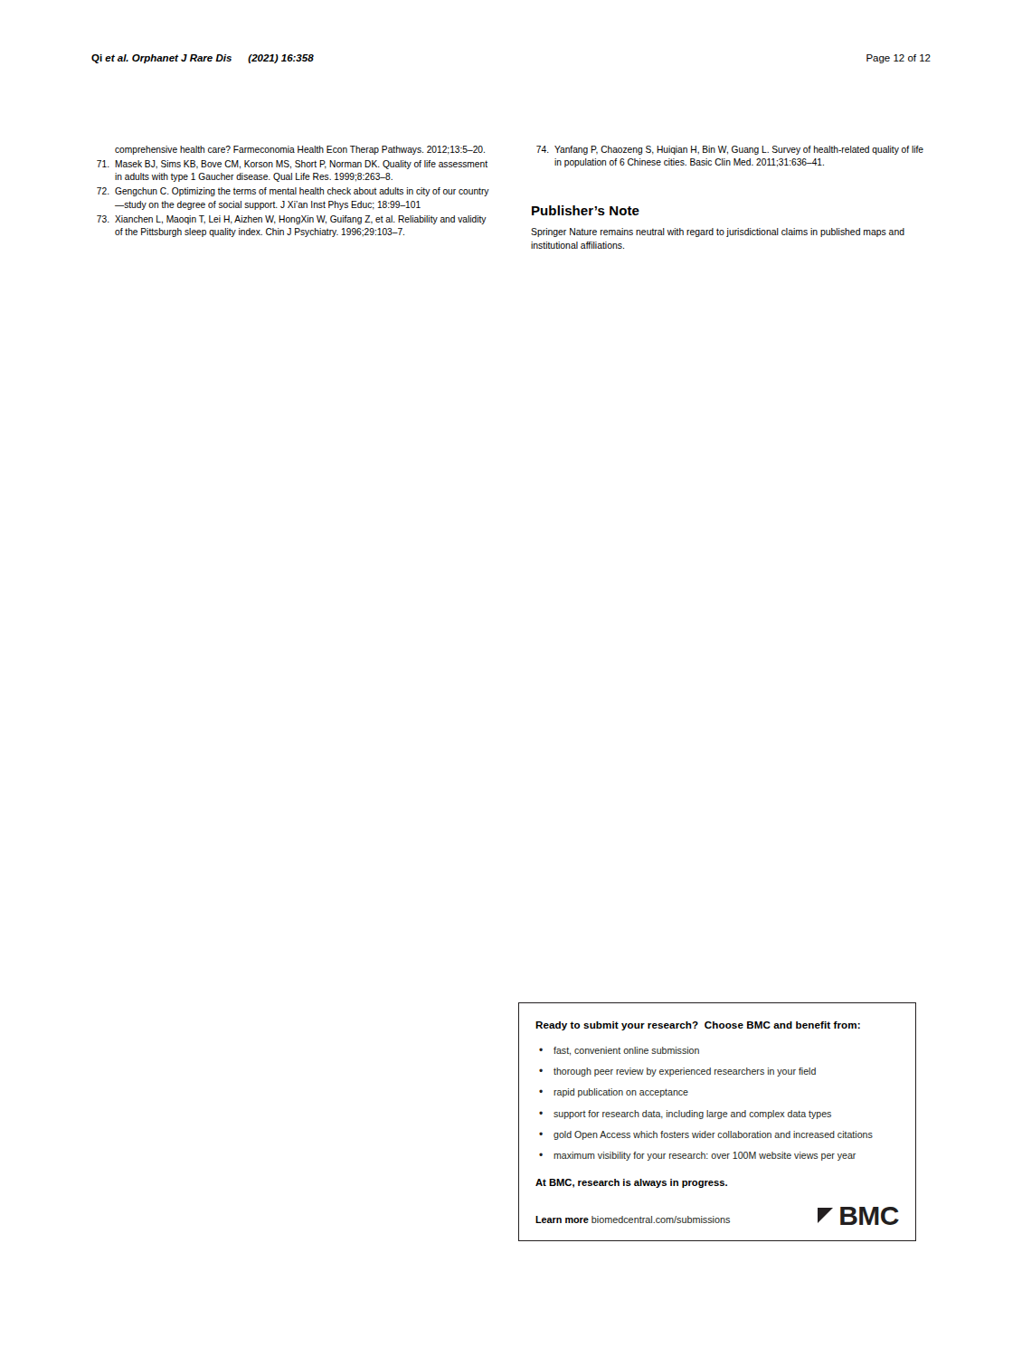Qi et al. Orphanet J Rare Dis(2021) 16:358
Page 12 of 12
comprehensive health care? Farmeconomia Health Econ Therap Pathways. 2012;13:5–20.
71. Masek BJ, Sims KB, Bove CM, Korson MS, Short P, Norman DK. Quality of life assessment in adults with type 1 Gaucher disease. Qual Life Res. 1999;8:263–8.
72. Gengchun C. Optimizing the terms of mental health check about adults in city of our country—study on the degree of social support. J Xi’an Inst Phys Educ; 18:99–101
73. Xianchen L, Maoqin T, Lei H, Aizhen W, HongXin W, Guifang Z, et al. Reliability and validity of the Pittsburgh sleep quality index. Chin J Psychiatry. 1996;29:103–7.
74. Yanfang P, Chaozeng S, Huiqian H, Bin W, Guang L. Survey of health-related quality of life in population of 6 Chinese cities. Basic Clin Med. 2011;31:636–41.
Publisher’s Note
Springer Nature remains neutral with regard to jurisdictional claims in published maps and institutional affiliations.
Ready to submit your research? Choose BMC and benefit from:
fast, convenient online submission
thorough peer review by experienced researchers in your field
rapid publication on acceptance
support for research data, including large and complex data types
gold Open Access which fosters wider collaboration and increased citations
maximum visibility for your research: over 100M website views per year
At BMC, research is always in progress.
Learn more biomedcentral.com/submissions
BMC